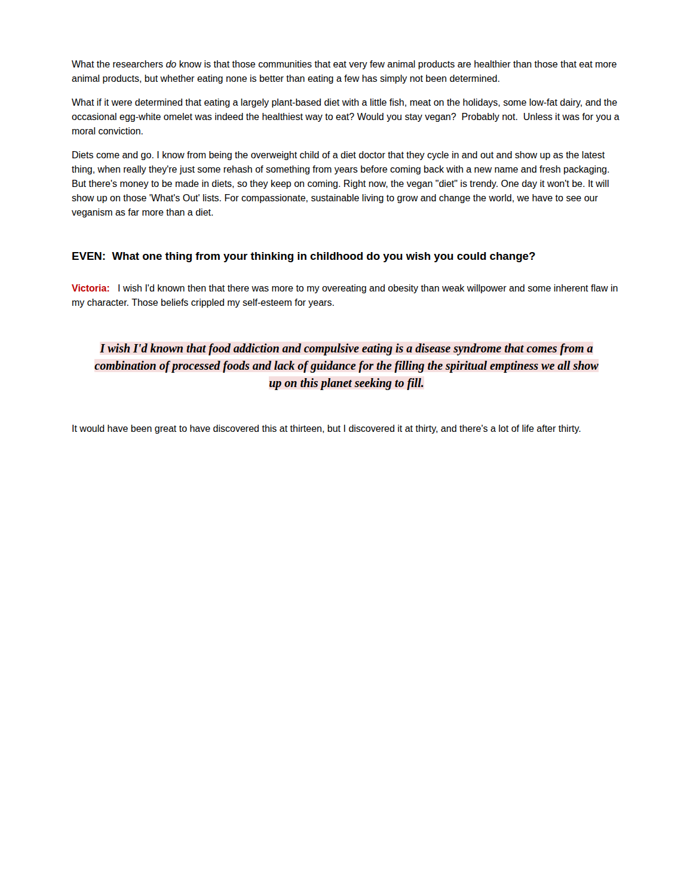What the researchers do know is that those communities that eat very few animal products are healthier than those that eat more animal products, but whether eating none is better than eating a few has simply not been determined.
What if it were determined that eating a largely plant-based diet with a little fish, meat on the holidays, some low-fat dairy, and the occasional egg-white omelet was indeed the healthiest way to eat? Would you stay vegan? Probably not. Unless it was for you a moral conviction.
Diets come and go. I know from being the overweight child of a diet doctor that they cycle in and out and show up as the latest thing, when really they're just some rehash of something from years before coming back with a new name and fresh packaging. But there's money to be made in diets, so they keep on coming. Right now, the vegan "diet" is trendy. One day it won't be. It will show up on those 'What's Out' lists. For compassionate, sustainable living to grow and change the world, we have to see our veganism as far more than a diet.
EVEN: What one thing from your thinking in childhood do you wish you could change?
Victoria: I wish I'd known then that there was more to my overeating and obesity than weak willpower and some inherent flaw in my character. Those beliefs crippled my self-esteem for years.
I wish I'd known that food addiction and compulsive eating is a disease syndrome that comes from a combination of processed foods and lack of guidance for the filling the spiritual emptiness we all show up on this planet seeking to fill.
It would have been great to have discovered this at thirteen, but I discovered it at thirty, and there's a lot of life after thirty.